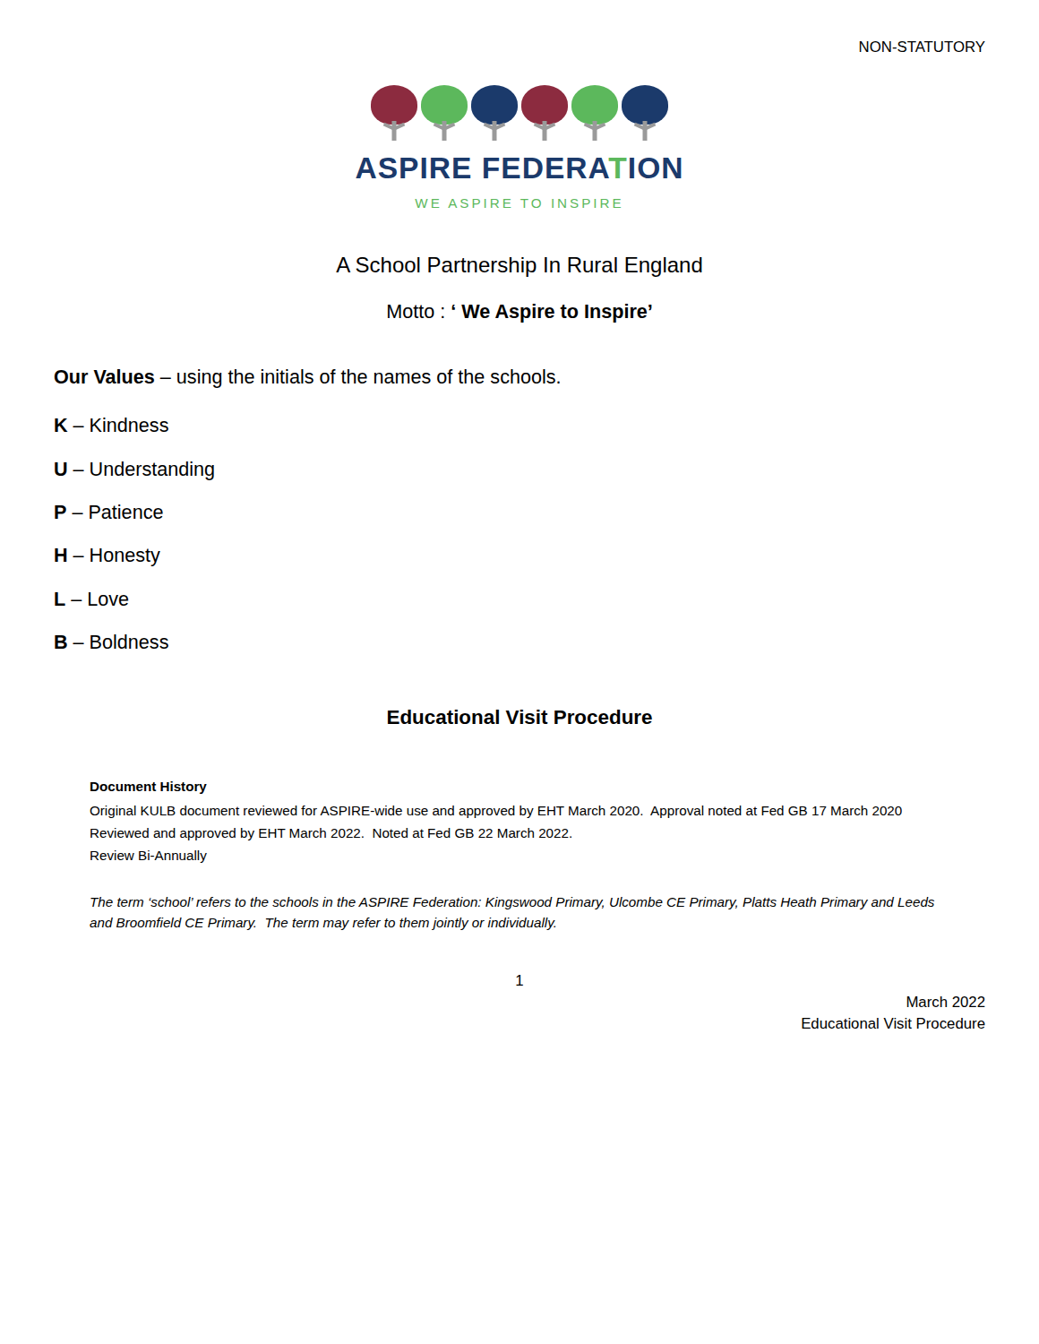NON-STATUTORY
ASPIRE FEDERATION
WE ASPIRE TO INSPIRE
A School Partnership In Rural England
Motto : ‘ We Aspire to Inspire’
Our Values – using the initials of the names of the schools.
K – Kindness
U – Understanding
P – Patience
H – Honesty
L – Love
B – Boldness
Educational Visit Procedure
Document History
Original KULB document reviewed for ASPIRE-wide use and approved by EHT March 2020. Approval noted at Fed GB 17 March 2020
Reviewed and approved by EHT March 2022. Noted at Fed GB 22 March 2022.
Review Bi-Annually
The term ‘school’ refers to the schools in the ASPIRE Federation: Kingswood Primary, Ulcombe CE Primary, Platts Heath Primary and Leeds and Broomfield CE Primary. The term may refer to them jointly or individually.
1
March 2022
Educational Visit Procedure